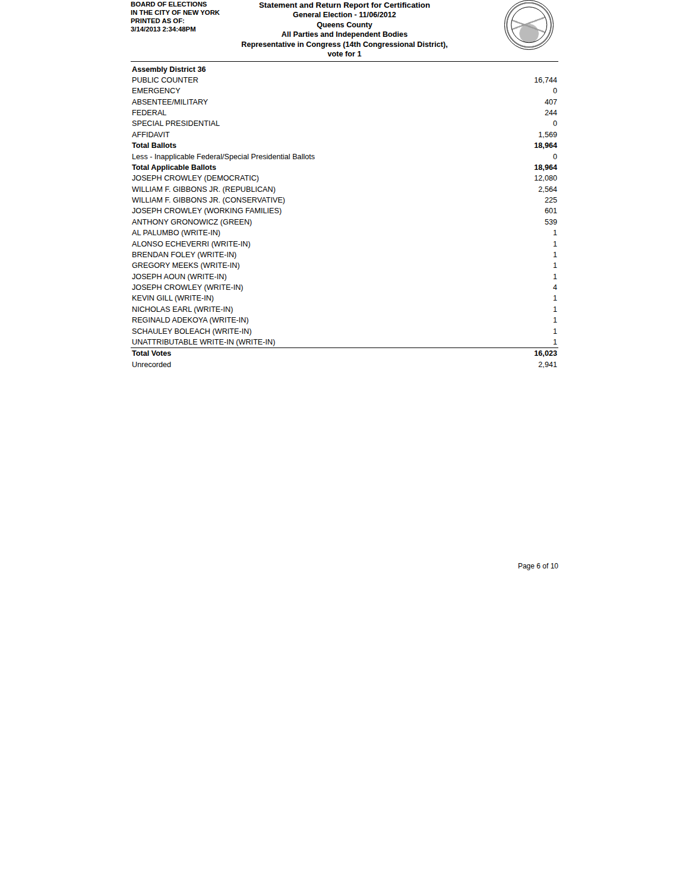BOARD OF ELECTIONS
IN THE CITY OF NEW YORK
PRINTED AS OF:
3/14/2013 2:34:48PM
Statement and Return Report for Certification
General Election - 11/06/2012
Queens County
All Parties and Independent Bodies
Representative in Congress (14th Congressional District), vote for 1
Assembly District 36
| PUBLIC COUNTER | 16,744 |
| EMERGENCY | 0 |
| ABSENTEE/MILITARY | 407 |
| FEDERAL | 244 |
| SPECIAL PRESIDENTIAL | 0 |
| AFFIDAVIT | 1,569 |
| Total Ballots | 18,964 |
| Less - Inapplicable Federal/Special Presidential Ballots | 0 |
| Total Applicable Ballots | 18,964 |
| JOSEPH CROWLEY (DEMOCRATIC) | 12,080 |
| WILLIAM F. GIBBONS JR. (REPUBLICAN) | 2,564 |
| WILLIAM F. GIBBONS JR. (CONSERVATIVE) | 225 |
| JOSEPH CROWLEY (WORKING FAMILIES) | 601 |
| ANTHONY GRONOWICZ (GREEN) | 539 |
| AL PALUMBO (WRITE-IN) | 1 |
| ALONSO ECHEVERRI (WRITE-IN) | 1 |
| BRENDAN FOLEY (WRITE-IN) | 1 |
| GREGORY MEEKS (WRITE-IN) | 1 |
| JOSEPH AOUN (WRITE-IN) | 1 |
| JOSEPH CROWLEY (WRITE-IN) | 4 |
| KEVIN GILL (WRITE-IN) | 1 |
| NICHOLAS EARL (WRITE-IN) | 1 |
| REGINALD ADEKOYA (WRITE-IN) | 1 |
| SCHAULEY BOLEACH (WRITE-IN) | 1 |
| UNATTRIBUTABLE WRITE-IN (WRITE-IN) | 1 |
| Total Votes | 16,023 |
| Unrecorded | 2,941 |
Page 6 of 10